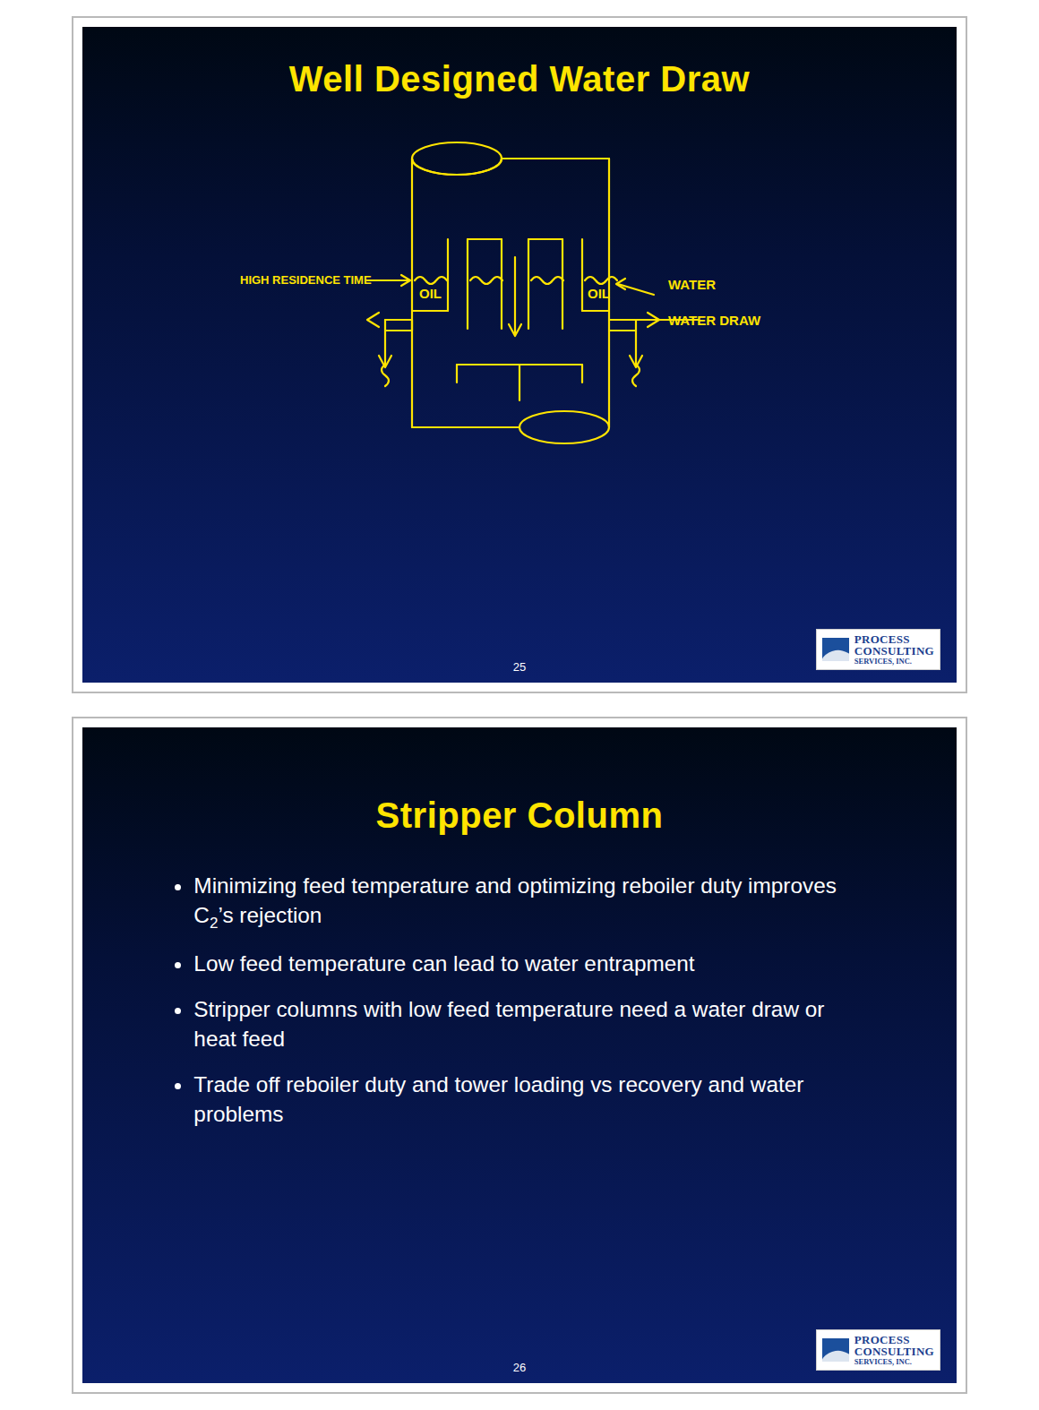Well Designed Water Draw
HIGH RESIDENCE TIME OIL OIL WATER WATER DRAW
25
PROCESS CONSULTING SERVICES, INC.
Stripper Column
Minimizing feed temperature and optimizing reboiler duty improves C2’s rejection
Low feed temperature can lead to water entrapment
Stripper columns with low feed temperature need a water draw or heat feed
Trade off reboiler duty and tower loading vs recovery and water problems
26
PROCESS CONSULTING SERVICES, INC.